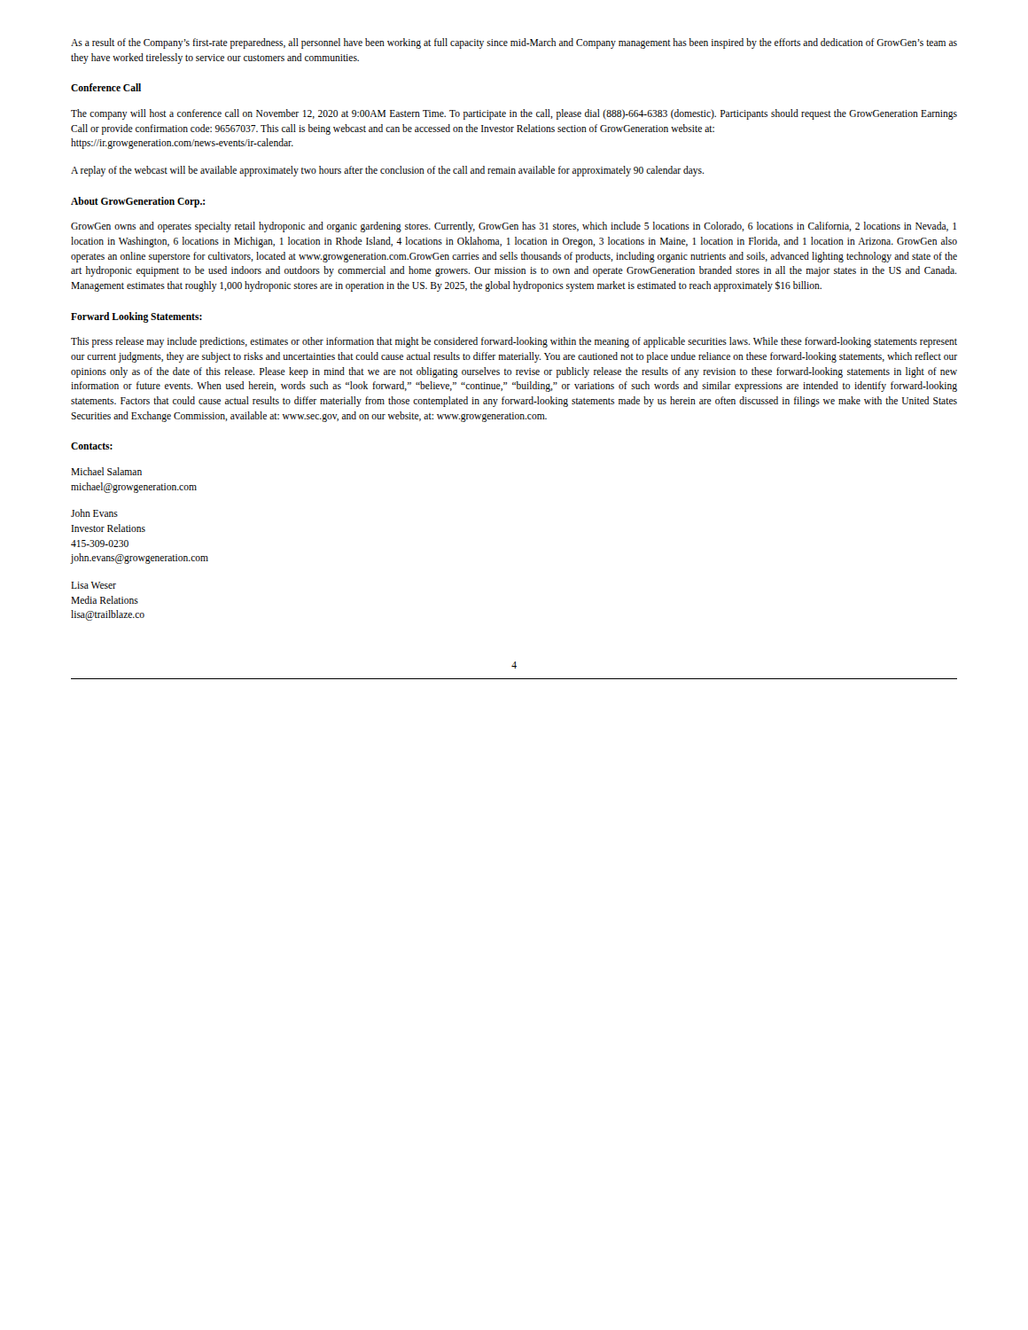As a result of the Company’s first-rate preparedness, all personnel have been working at full capacity since mid-March and Company management has been inspired by the efforts and dedication of GrowGen’s team as they have worked tirelessly to service our customers and communities.
Conference Call
The company will host a conference call on November 12, 2020 at 9:00AM Eastern Time. To participate in the call, please dial (888)-664-6383 (domestic). Participants should request the GrowGeneration Earnings Call or provide confirmation code: 96567037. This call is being webcast and can be accessed on the Investor Relations section of GrowGeneration website at:
https://ir.growgeneration.com/news-events/ir-calendar.
A replay of the webcast will be available approximately two hours after the conclusion of the call and remain available for approximately 90 calendar days.
About GrowGeneration Corp.:
GrowGen owns and operates specialty retail hydroponic and organic gardening stores. Currently, GrowGen has 31 stores, which include 5 locations in Colorado, 6 locations in California, 2 locations in Nevada, 1 location in Washington, 6 locations in Michigan, 1 location in Rhode Island, 4 locations in Oklahoma, 1 location in Oregon, 3 locations in Maine, 1 location in Florida, and 1 location in Arizona. GrowGen also operates an online superstore for cultivators, located at www.growgeneration.com.GrowGen carries and sells thousands of products, including organic nutrients and soils, advanced lighting technology and state of the art hydroponic equipment to be used indoors and outdoors by commercial and home growers. Our mission is to own and operate GrowGeneration branded stores in all the major states in the US and Canada. Management estimates that roughly 1,000 hydroponic stores are in operation in the US. By 2025, the global hydroponics system market is estimated to reach approximately $16 billion.
Forward Looking Statements:
This press release may include predictions, estimates or other information that might be considered forward-looking within the meaning of applicable securities laws. While these forward-looking statements represent our current judgments, they are subject to risks and uncertainties that could cause actual results to differ materially. You are cautioned not to place undue reliance on these forward-looking statements, which reflect our opinions only as of the date of this release. Please keep in mind that we are not obligating ourselves to revise or publicly release the results of any revision to these forward-looking statements in light of new information or future events. When used herein, words such as “look forward,” “believe,” “continue,” “building,” or variations of such words and similar expressions are intended to identify forward-looking statements. Factors that could cause actual results to differ materially from those contemplated in any forward-looking statements made by us herein are often discussed in filings we make with the United States Securities and Exchange Commission, available at: www.sec.gov, and on our website, at: www.growgeneration.com.
Contacts:
Michael Salaman
michael@growgeneration.com
John Evans
Investor Relations
415-309-0230
john.evans@growgeneration.com
Lisa Weser
Media Relations
lisa@trailblaze.co
4